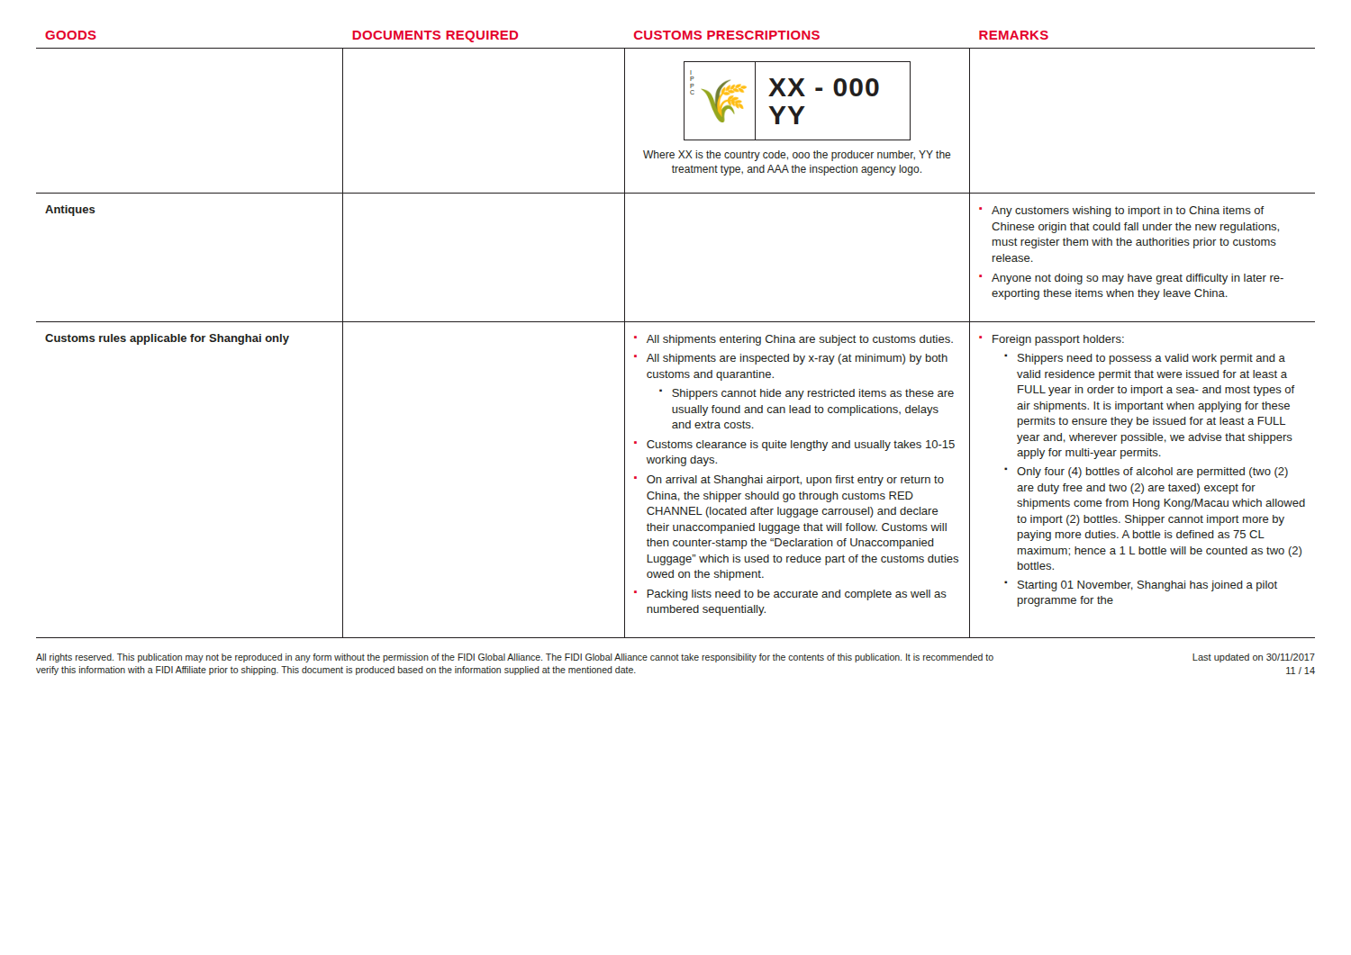| Goods | Documents required | Customs prescriptions | Remarks |
| --- | --- | --- | --- |
| | | I P P C 🌾 XX - 000 YY Where XX is the country code, ooo the producer number, YY the treatment type, and AAA the inspection agency logo. | |
| Antiques | | | Any customers wishing to import in to China items of Chinese origin that could fall under the new regulations, must register them with the authorities prior to customs release. Anyone not doing so may have great difficulty in later re-exporting these items when they leave China. |
| Customs rules applicable for Shanghai only | | All shipments entering China are subject to customs duties. All shipments are inspected by x-ray (at minimum) by both customs and quarantine. Shippers cannot hide any restricted items as these are usually found and can lead to complications, delays and extra costs. Customs clearance is quite lengthy and usually takes 10-15 working days. On arrival at Shanghai airport, upon first entry or return to China, the shipper should go through customs RED CHANNEL (located after luggage carrousel) and declare their unaccompanied luggage that will follow. Customs will then counter-stamp the “Declaration of Unaccompanied Luggage” which is used to reduce part of the customs duties owed on the shipment. Packing lists need to be accurate and complete as well as numbered sequentially. | Foreign passport holders: Shippers need to possess a valid work permit and a valid residence permit that were issued for at least a FULL year in order to import a sea- and most types of air shipments. It is important when applying for these permits to ensure they be issued for at least a FULL year and, wherever possible, we advise that shippers apply for multi-year permits. Only four (4) bottles of alcohol are permitted (two (2) are duty free and two (2) are taxed) except for shipments come from Hong Kong/Macau which allowed to import (2) bottles. Shipper cannot import more by paying more duties. A bottle is defined as 75 CL maximum; hence a 1 L bottle will be counted as two (2) bottles. Starting 01 November, Shanghai has joined a pilot programme for the |
All rights reserved. This publication may not be reproduced in any form without the permission of the FIDI Global Alliance. The FIDI Global Alliance cannot take responsibility for the contents of this publication. It is recommended to verify this information with a FIDI Affiliate prior to shipping. This document is produced based on the information supplied at the mentioned date.
Last updated on 30/11/2017
11 / 14